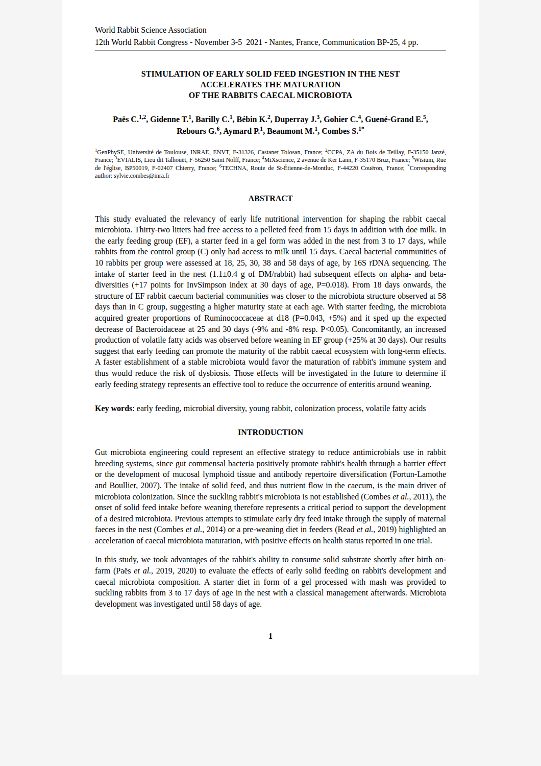World Rabbit Science Association
12th World Rabbit Congress - November 3-5 2021 - Nantes, France, Communication BP-25, 4 pp.
Stimulation of Early Solid Feed Ingestion in the Nest
Accelerates the Maturation
of the Rabbits Caecal Microbiota
Paës C.1,2, Gidenne T.1, Barilly C.1, Bébin K.2, Duperray J.3, Gohier C.4, Guené-Grand E.5,
Rebours G.6, Aymard P.1, Beaumont M.1, Combes S.1*
1GenPhySE, Université de Toulouse, INRAE, ENVT, F-31326, Castanet Tolosan, France; 2CCPA, ZA du Bois de Teillay, F-35150 Janzé, France; 3EVIALIS, Lieu dit Talhouët, F-56250 Saint Nolff, France; 4MiXscience, 2 avenue de Ker Lann, F-35170 Bruz, France; 5Wisium, Rue de l'église, BP50019, F-02407 Chierry, France; 6TECHNA, Route de St-Étienne-de-Montluc, F-44220 Couëron, France; *Corresponding author: sylvie.combes@inra.fr
Abstract
This study evaluated the relevancy of early life nutritional intervention for shaping the rabbit caecal microbiota. Thirty-two litters had free access to a pelleted feed from 15 days in addition with doe milk. In the early feeding group (EF), a starter feed in a gel form was added in the nest from 3 to 17 days, while rabbits from the control group (C) only had access to milk until 15 days. Caecal bacterial communities of 10 rabbits per group were assessed at 18, 25, 30, 38 and 58 days of age, by 16S rDNA sequencing. The intake of starter feed in the nest (1.1±0.4 g of DM/rabbit) had subsequent effects on alpha- and beta-diversities (+17 points for InvSimpson index at 30 days of age, P=0.018). From 18 days onwards, the structure of EF rabbit caecum bacterial communities was closer to the microbiota structure observed at 58 days than in C group, suggesting a higher maturity state at each age. With starter feeding, the microbiota acquired greater proportions of Ruminococcaceae at d18 (P=0.043, +5%) and it sped up the expected decrease of Bacteroidaceae at 25 and 30 days (-9% and -8% resp. P<0.05). Concomitantly, an increased production of volatile fatty acids was observed before weaning in EF group (+25% at 30 days). Our results suggest that early feeding can promote the maturity of the rabbit caecal ecosystem with long-term effects. A faster establishment of a stable microbiota would favor the maturation of rabbit's immune system and thus would reduce the risk of dysbiosis. Those effects will be investigated in the future to determine if early feeding strategy represents an effective tool to reduce the occurrence of enteritis around weaning.
Key words: early feeding, microbial diversity, young rabbit, colonization process, volatile fatty acids
Introduction
Gut microbiota engineering could represent an effective strategy to reduce antimicrobials use in rabbit breeding systems, since gut commensal bacteria positively promote rabbit's health through a barrier effect or the development of mucosal lymphoid tissue and antibody repertoire diversification (Fortun-Lamothe and Boullier, 2007). The intake of solid feed, and thus nutrient flow in the caecum, is the main driver of microbiota colonization. Since the suckling rabbit's microbiota is not established (Combes et al., 2011), the onset of solid feed intake before weaning therefore represents a critical period to support the development of a desired microbiota. Previous attempts to stimulate early dry feed intake through the supply of maternal faeces in the nest (Combes et al., 2014) or a pre-weaning diet in feeders (Read et al., 2019) highlighted an acceleration of caecal microbiota maturation, with positive effects on health status reported in one trial.
In this study, we took advantages of the rabbit's ability to consume solid substrate shortly after birth on-farm (Paës et al., 2019, 2020) to evaluate the effects of early solid feeding on rabbit's development and caecal microbiota composition. A starter diet in form of a gel processed with mash was provided to suckling rabbits from 3 to 17 days of age in the nest with a classical management afterwards. Microbiota development was investigated until 58 days of age.
1